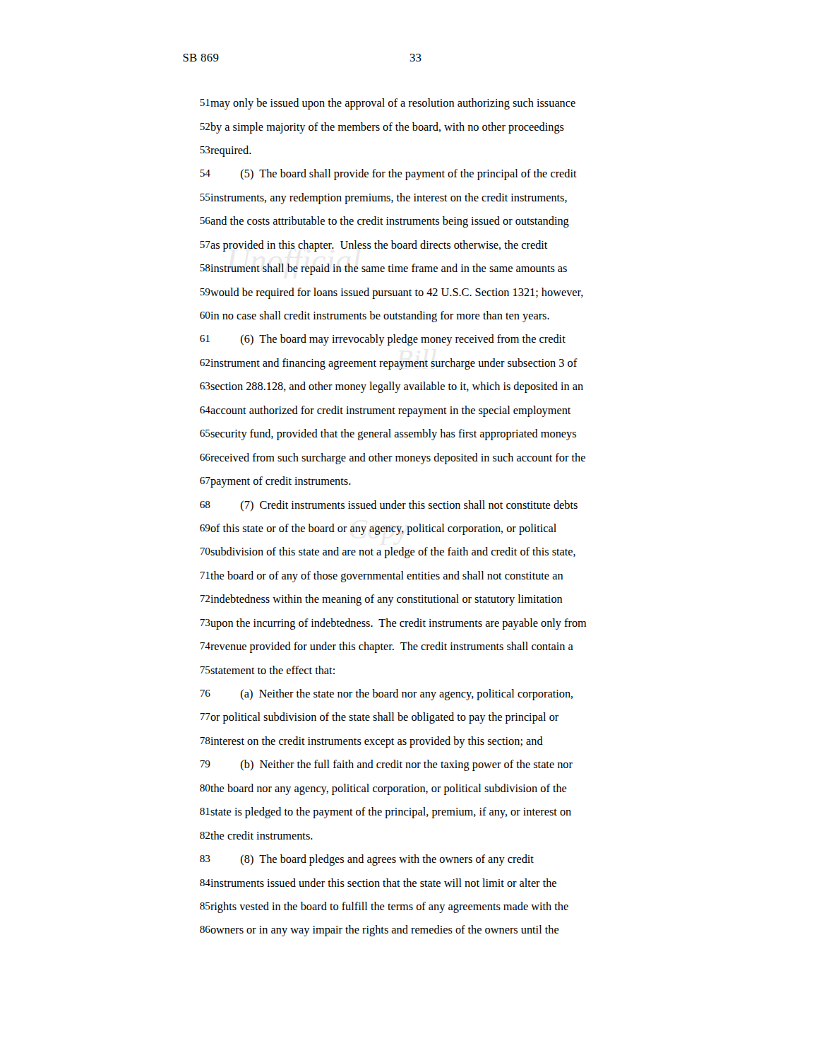Unofficial
Bill
Copy
SB 869 33
| 51 | may only be issued upon the approval of a resolution authorizing such issuance |
| 52 | by a simple majority of the members of the board, with no other proceedings |
| 53 | required. |
| 54 | (5) The board shall provide for the payment of the principal of the credit |
| 55 | instruments, any redemption premiums, the interest on the credit instruments, |
| 56 | and the costs attributable to the credit instruments being issued or outstanding |
| 57 | as provided in this chapter. Unless the board directs otherwise, the credit |
| 58 | instrument shall be repaid in the same time frame and in the same amounts as |
| 59 | would be required for loans issued pursuant to 42 U.S.C. Section 1321; however, |
| 60 | in no case shall credit instruments be outstanding for more than ten years. |
| 61 | (6) The board may irrevocably pledge money received from the credit |
| 62 | instrument and financing agreement repayment surcharge under subsection 3 of |
| 63 | section 288.128, and other money legally available to it, which is deposited in an |
| 64 | account authorized for credit instrument repayment in the special employment |
| 65 | security fund, provided that the general assembly has first appropriated moneys |
| 66 | received from such surcharge and other moneys deposited in such account for the |
| 67 | payment of credit instruments. |
| 68 | (7) Credit instruments issued under this section shall not constitute debts |
| 69 | of this state or of the board or any agency, political corporation, or political |
| 70 | subdivision of this state and are not a pledge of the faith and credit of this state, |
| 71 | the board or of any of those governmental entities and shall not constitute an |
| 72 | indebtedness within the meaning of any constitutional or statutory limitation |
| 73 | upon the incurring of indebtedness. The credit instruments are payable only from |
| 74 | revenue provided for under this chapter. The credit instruments shall contain a |
| 75 | statement to the effect that: |
| 76 | (a) Neither the state nor the board nor any agency, political corporation, |
| 77 | or political subdivision of the state shall be obligated to pay the principal or |
| 78 | interest on the credit instruments except as provided by this section; and |
| 79 | (b) Neither the full faith and credit nor the taxing power of the state nor |
| 80 | the board nor any agency, political corporation, or political subdivision of the |
| 81 | state is pledged to the payment of the principal, premium, if any, or interest on |
| 82 | the credit instruments. |
| 83 | (8) The board pledges and agrees with the owners of any credit |
| 84 | instruments issued under this section that the state will not limit or alter the |
| 85 | rights vested in the board to fulfill the terms of any agreements made with the |
| 86 | owners or in any way impair the rights and remedies of the owners until the |